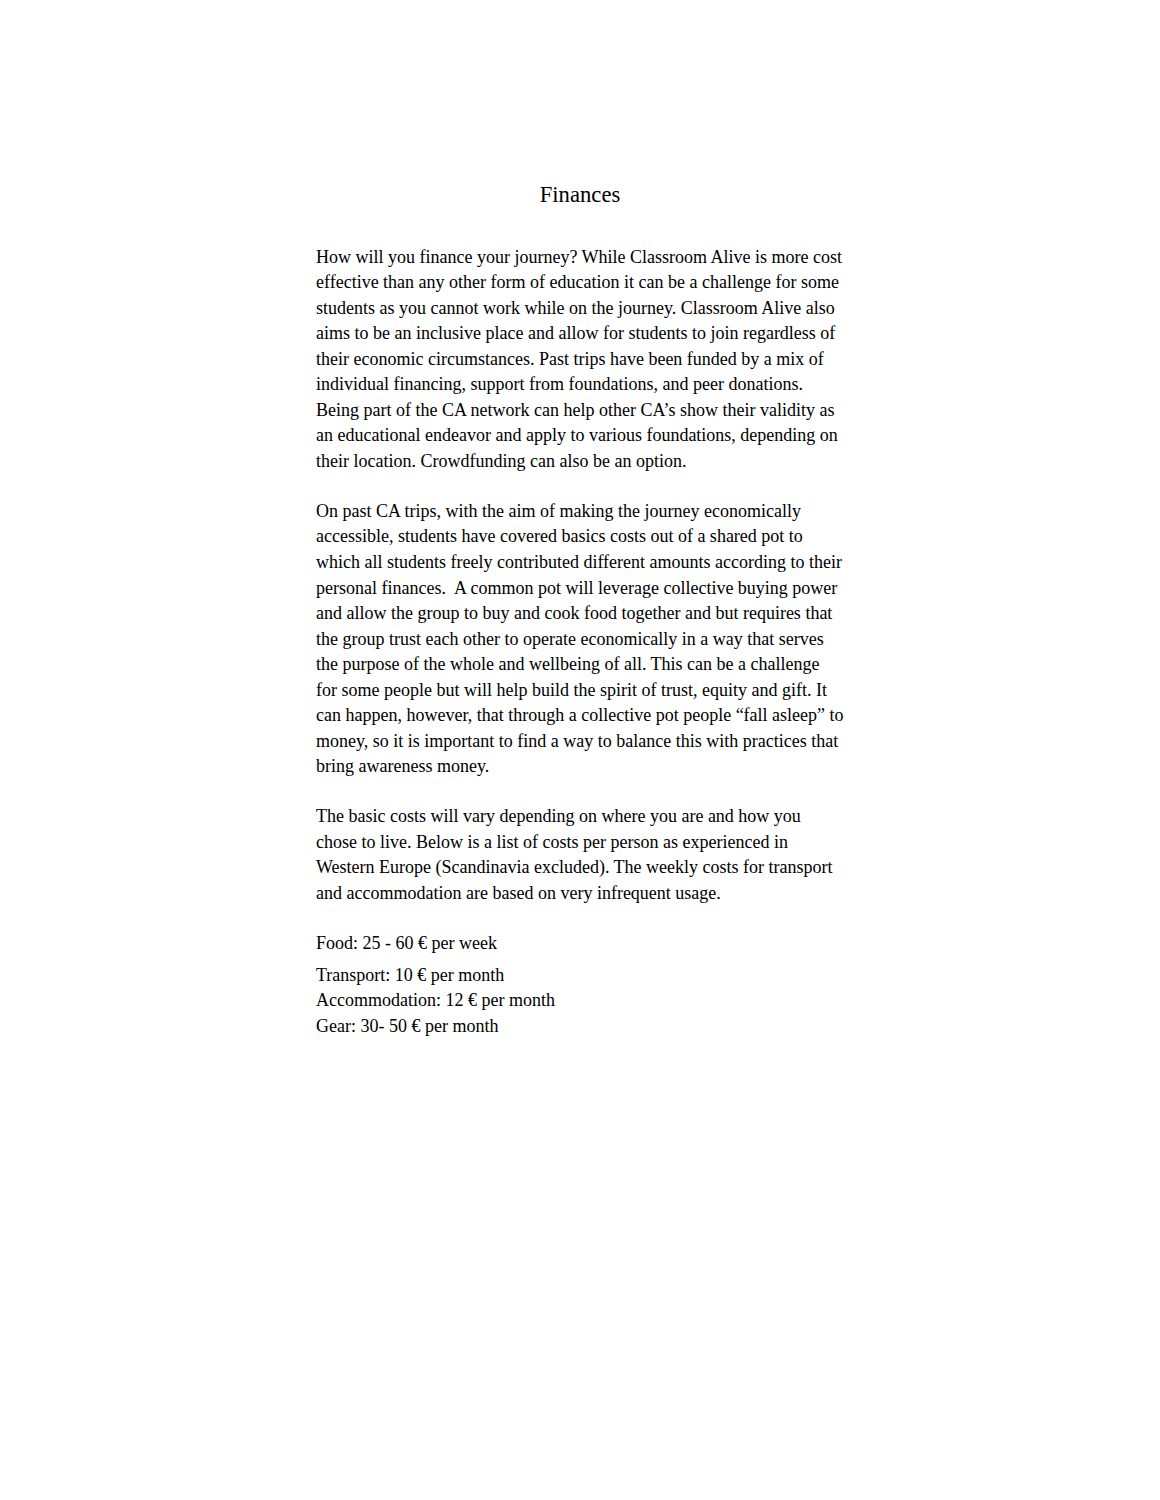Finances
How will you finance your journey? While Classroom Alive is more cost effective than any other form of education it can be a challenge for some students as you cannot work while on the journey. Classroom Alive also aims to be an inclusive place and allow for students to join regardless of their economic circumstances. Past trips have been funded by a mix of individual financing, support from foundations, and peer donations. Being part of the CA network can help other CA’s show their validity as an educational endeavor and apply to various foundations, depending on their location. Crowdfunding can also be an option.
On past CA trips, with the aim of making the journey economically accessible, students have covered basics costs out of a shared pot to which all students freely contributed different amounts according to their personal finances. A common pot will leverage collective buying power and allow the group to buy and cook food together and but requires that the group trust each other to operate economically in a way that serves the purpose of the whole and wellbeing of all. This can be a challenge for some people but will help build the spirit of trust, equity and gift. It can happen, however, that through a collective pot people “fall asleep” to money, so it is important to find a way to balance this with practices that bring awareness money.
The basic costs will vary depending on where you are and how you chose to live. Below is a list of costs per person as experienced in Western Europe (Scandinavia excluded). The weekly costs for transport and accommodation are based on very infrequent usage.
Food: 25 - 60 € per week
Transport: 10 € per month
Accommodation: 12 € per month
Gear: 30- 50 € per month